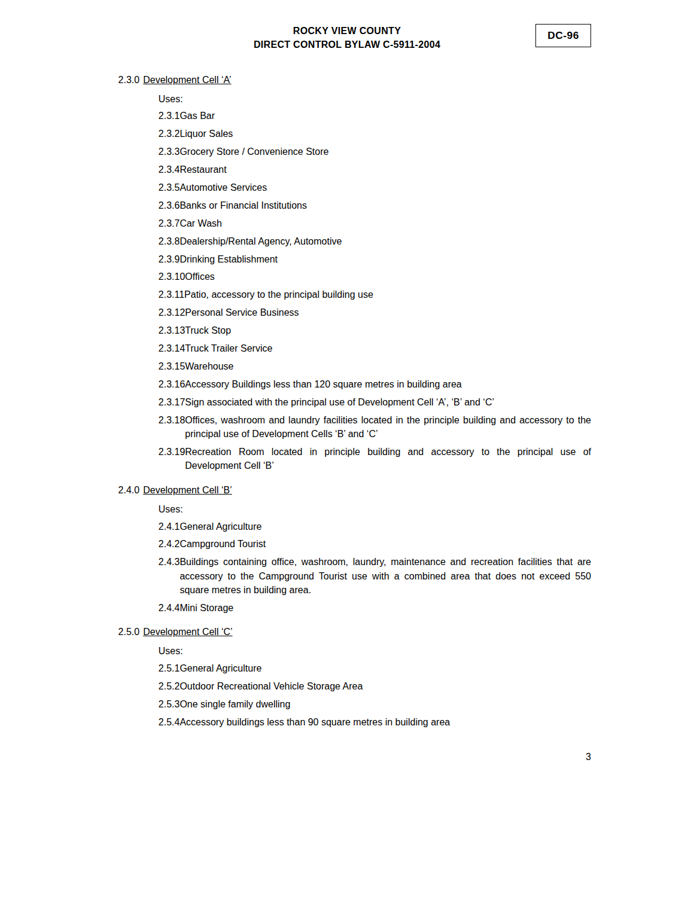ROCKY VIEW COUNTY DIRECT CONTROL BYLAW C-5911-2004 DC-96
2.3.0 Development Cell ‘A’
Uses:
2.3.1 Gas Bar
2.3.2 Liquor Sales
2.3.3 Grocery Store / Convenience Store
2.3.4 Restaurant
2.3.5 Automotive Services
2.3.6 Banks or Financial Institutions
2.3.7 Car Wash
2.3.8 Dealership/Rental Agency, Automotive
2.3.9 Drinking Establishment
2.3.10 Offices
2.3.11 Patio, accessory to the principal building use
2.3.12 Personal Service Business
2.3.13 Truck Stop
2.3.14 Truck Trailer Service
2.3.15 Warehouse
2.3.16 Accessory Buildings less than 120 square metres in building area
2.3.17 Sign associated with the principal use of Development Cell ‘A’, ‘B’ and ‘C’
2.3.18 Offices, washroom and laundry facilities located in the principle building and accessory to the principal use of Development Cells ‘B’ and ‘C’
2.3.19 Recreation Room located in principle building and accessory to the principal use of Development Cell ‘B’
2.4.0 Development Cell ‘B’
Uses:
2.4.1 General Agriculture
2.4.2 Campground Tourist
2.4.3 Buildings containing office, washroom, laundry, maintenance and recreation facilities that are accessory to the Campground Tourist use with a combined area that does not exceed 550 square metres in building area.
2.4.4 Mini Storage
2.5.0 Development Cell ‘C’
Uses:
2.5.1 General Agriculture
2.5.2 Outdoor Recreational Vehicle Storage Area
2.5.3 One single family dwelling
2.5.4 Accessory buildings less than 90 square metres in building area
3